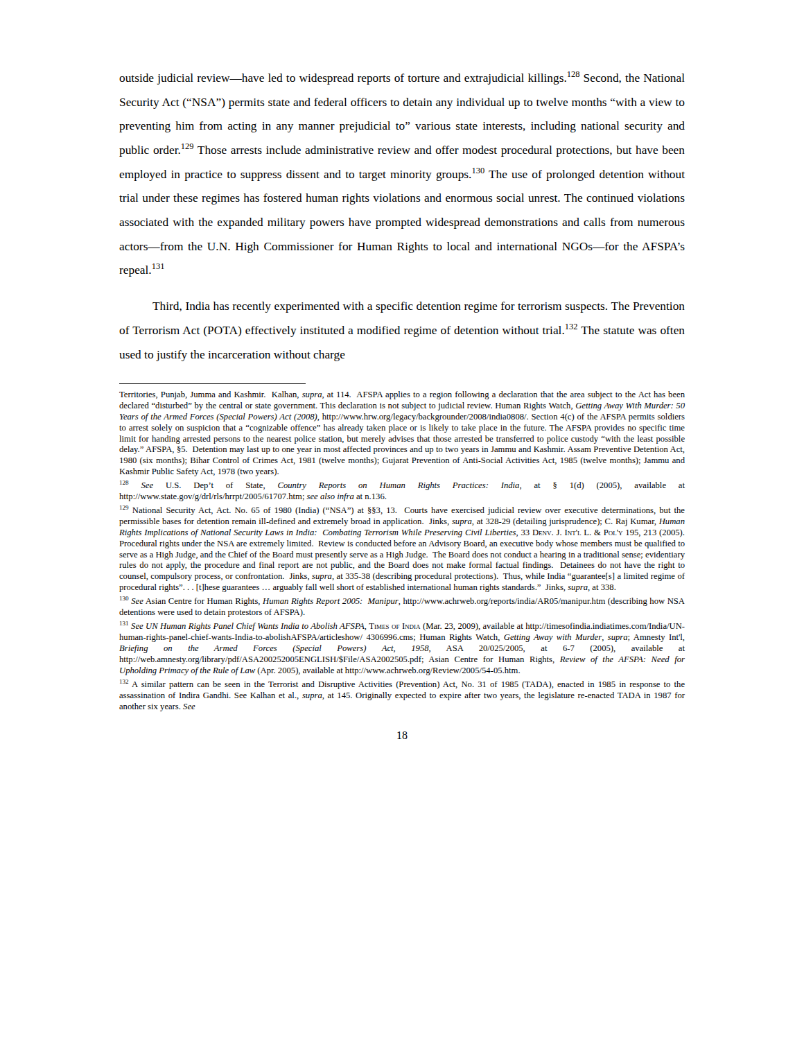outside judicial review—have led to widespread reports of torture and extrajudicial killings.128 Second, the National Security Act (“NSA”) permits state and federal officers to detain any individual up to twelve months “with a view to preventing him from acting in any manner prejudicial to” various state interests, including national security and public order.129 Those arrests include administrative review and offer modest procedural protections, but have been employed in practice to suppress dissent and to target minority groups.130 The use of prolonged detention without trial under these regimes has fostered human rights violations and enormous social unrest. The continued violations associated with the expanded military powers have prompted widespread demonstrations and calls from numerous actors—from the U.N. High Commissioner for Human Rights to local and international NGOs—for the AFSPA’s repeal.131
Third, India has recently experimented with a specific detention regime for terrorism suspects. The Prevention of Terrorism Act (POTA) effectively instituted a modified regime of detention without trial.132 The statute was often used to justify the incarceration without charge
Territories, Punjab, Jumma and Kashmir. Kalhan, supra, at 114. AFSPA applies to a region following a declaration that the area subject to the Act has been declared “disturbed” by the central or state government. This declaration is not subject to judicial review. Human Rights Watch, Getting Away With Murder: 50 Years of the Armed Forces (Special Powers) Act (2008), http://www.hrw.org/legacy/backgrounder/2008/india0808/. Section 4(c) of the AFSPA permits soldiers to arrest solely on suspicion that a “cognizable offence” has already taken place or is likely to take place in the future. The AFSPA provides no specific time limit for handing arrested persons to the nearest police station, but merely advises that those arrested be transferred to police custody “with the least possible delay.” AFSPA, §5. Detention may last up to one year in most affected provinces and up to two years in Jammu and Kashmir. Assam Preventive Detention Act, 1980 (six months); Bihar Control of Crimes Act, 1981 (twelve months); Gujarat Prevention of Anti-Social Activities Act, 1985 (twelve months); Jammu and Kashmir Public Safety Act, 1978 (two years).
128 See U.S. Dep’t of State, Country Reports on Human Rights Practices: India, at § 1(d) (2005), available at http://www.state.gov/g/drl/rls/hrrpt/2005/61707.htm; see also infra at n.136.
129 National Security Act, Act. No. 65 of 1980 (India) (“NSA”) at §§3, 13. Courts have exercised judicial review over executive determinations, but the permissible bases for detention remain ill-defined and extremely broad in application. Jinks, supra, at 328-29 (detailing jurisprudence); C. Raj Kumar, Human Rights Implications of National Security Laws in India: Combating Terrorism While Preserving Civil Liberties, 33 Denv. J. Int'l L. & Pol'y 195, 213 (2005). Procedural rights under the NSA are extremely limited. Review is conducted before an Advisory Board, an executive body whose members must be qualified to serve as a High Judge, and the Chief of the Board must presently serve as a High Judge. The Board does not conduct a hearing in a traditional sense; evidentiary rules do not apply, the procedure and final report are not public, and the Board does not make formal factual findings. Detainees do not have the right to counsel, compulsory process, or confrontation. Jinks, supra, at 335-38 (describing procedural protections). Thus, while India “guarantee[s] a limited regime of procedural rights”. . . [t]hese guarantees … arguably fall well short of established international human rights standards.” Jinks, supra, at 338.
130 See Asian Centre for Human Rights, Human Rights Report 2005: Manipur, http://www.achrweb.org/reports/india/AR05/manipur.htm (describing how NSA detentions were used to detain protestors of AFSPA).
131 See UN Human Rights Panel Chief Wants India to Abolish AFSPA, Times of India (Mar. 23, 2009), available at http://timesofindia.indiatimes.com/India/UN-human-rights-panel-chief-wants-India-to-abolishAFSPA/articleshow/ 4306996.cms; Human Rights Watch, Getting Away with Murder, supra; Amnesty Int'l, Briefing on the Armed Forces (Special Powers) Act, 1958, ASA 20/025/2005, at 6-7 (2005), available at http://web.amnesty.org/library/pdf/ASA200252005ENGLISH/$File/ASA2002505.pdf; Asian Centre for Human Rights, Review of the AFSPA: Need for Upholding Primacy of the Rule of Law (Apr. 2005), available at http://www.achrweb.org/Review/2005/54-05.htm.
132 A similar pattern can be seen in the Terrorist and Disruptive Activities (Prevention) Act, No. 31 of 1985 (TADA), enacted in 1985 in response to the assassination of Indira Gandhi. See Kalhan et al., supra, at 145. Originally expected to expire after two years, the legislature re-enacted TADA in 1987 for another six years. See
18